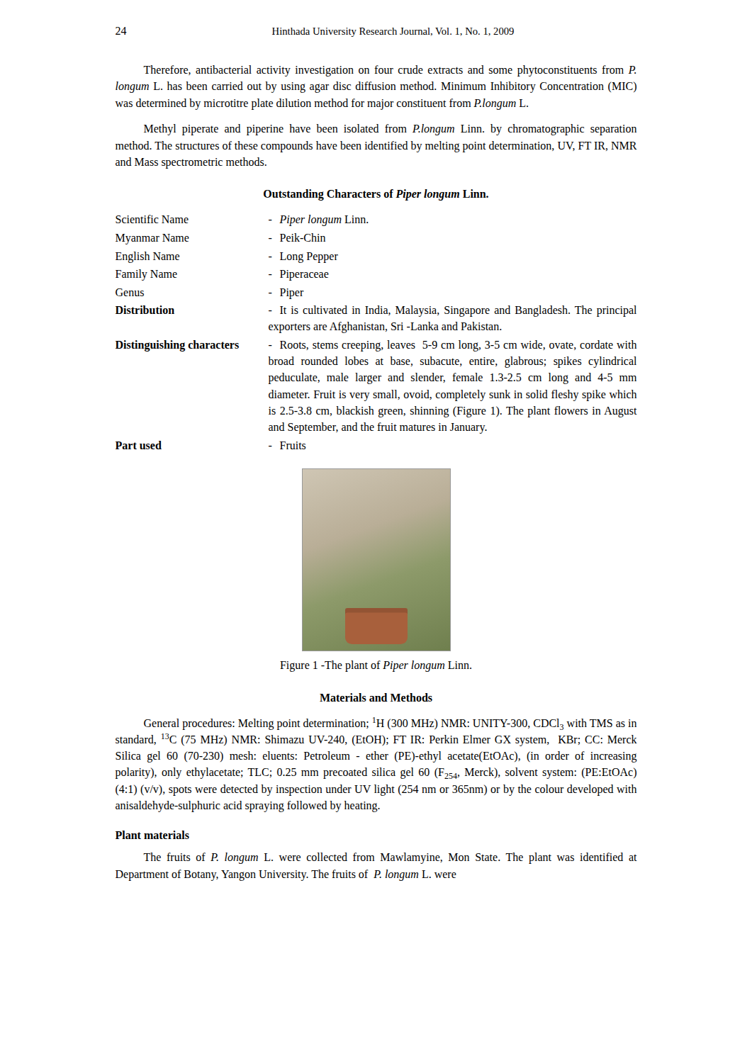24 Hinthada University Research Journal, Vol. 1, No. 1, 2009
Therefore, antibacterial activity investigation on four crude extracts and some phytoconstituents from P. longum L. has been carried out by using agar disc diffusion method. Minimum Inhibitory Concentration (MIC) was determined by microtitre plate dilution method for major constituent from P.longum L.
Methyl piperate and piperine have been isolated from P.longum Linn. by chromatographic separation method. The structures of these compounds have been identified by melting point determination, UV, FT IR, NMR and Mass spectrometric methods.
Outstanding Characters of Piper longum Linn.
| Scientific Name | - Piper longum Linn. |
| Myanmar Name | - Peik-Chin |
| English Name | - Long Pepper |
| Family Name | - Piperaceae |
| Genus | - Piper |
| Distribution | - It is cultivated in India, Malaysia, Singapore and Bangladesh. The principal exporters are Afghanistan, Sri -Lanka and Pakistan. |
| Distinguishing characters | - Roots, stems creeping, leaves 5-9 cm long, 3-5 cm wide, ovate, cordate with broad rounded lobes at base, subacute, entire, glabrous; spikes cylindrical peduculate, male larger and slender, female 1.3-2.5 cm long and 4-5 mm diameter. Fruit is very small, ovoid, completely sunk in solid fleshy spike which is 2.5-3.8 cm, blackish green, shinning (Figure 1). The plant flowers in August and September, and the fruit matures in January. |
| Part used | - Fruits |
Figure 1 -The plant of Piper longum Linn.
Materials and Methods
General procedures: Melting point determination; 1H (300 MHz) NMR: UNITY-300, CDCl3 with TMS as in standard, 13C (75 MHz) NMR: Shimazu UV-240, (EtOH); FT IR: Perkin Elmer GX system, KBr; CC: Merck Silica gel 60 (70-230) mesh: eluents: Petroleum - ether (PE)-ethyl acetate(EtOAc), (in order of increasing polarity), only ethylacetate; TLC; 0.25 mm precoated silica gel 60 (F254, Merck), solvent system: (PE:EtOAc) (4:1) (v/v), spots were detected by inspection under UV light (254 nm or 365nm) or by the colour developed with anisaldehyde-sulphuric acid spraying followed by heating.
Plant materials
The fruits of P. longum L. were collected from Mawlamyine, Mon State. The plant was identified at Department of Botany, Yangon University. The fruits of P. longum L. were